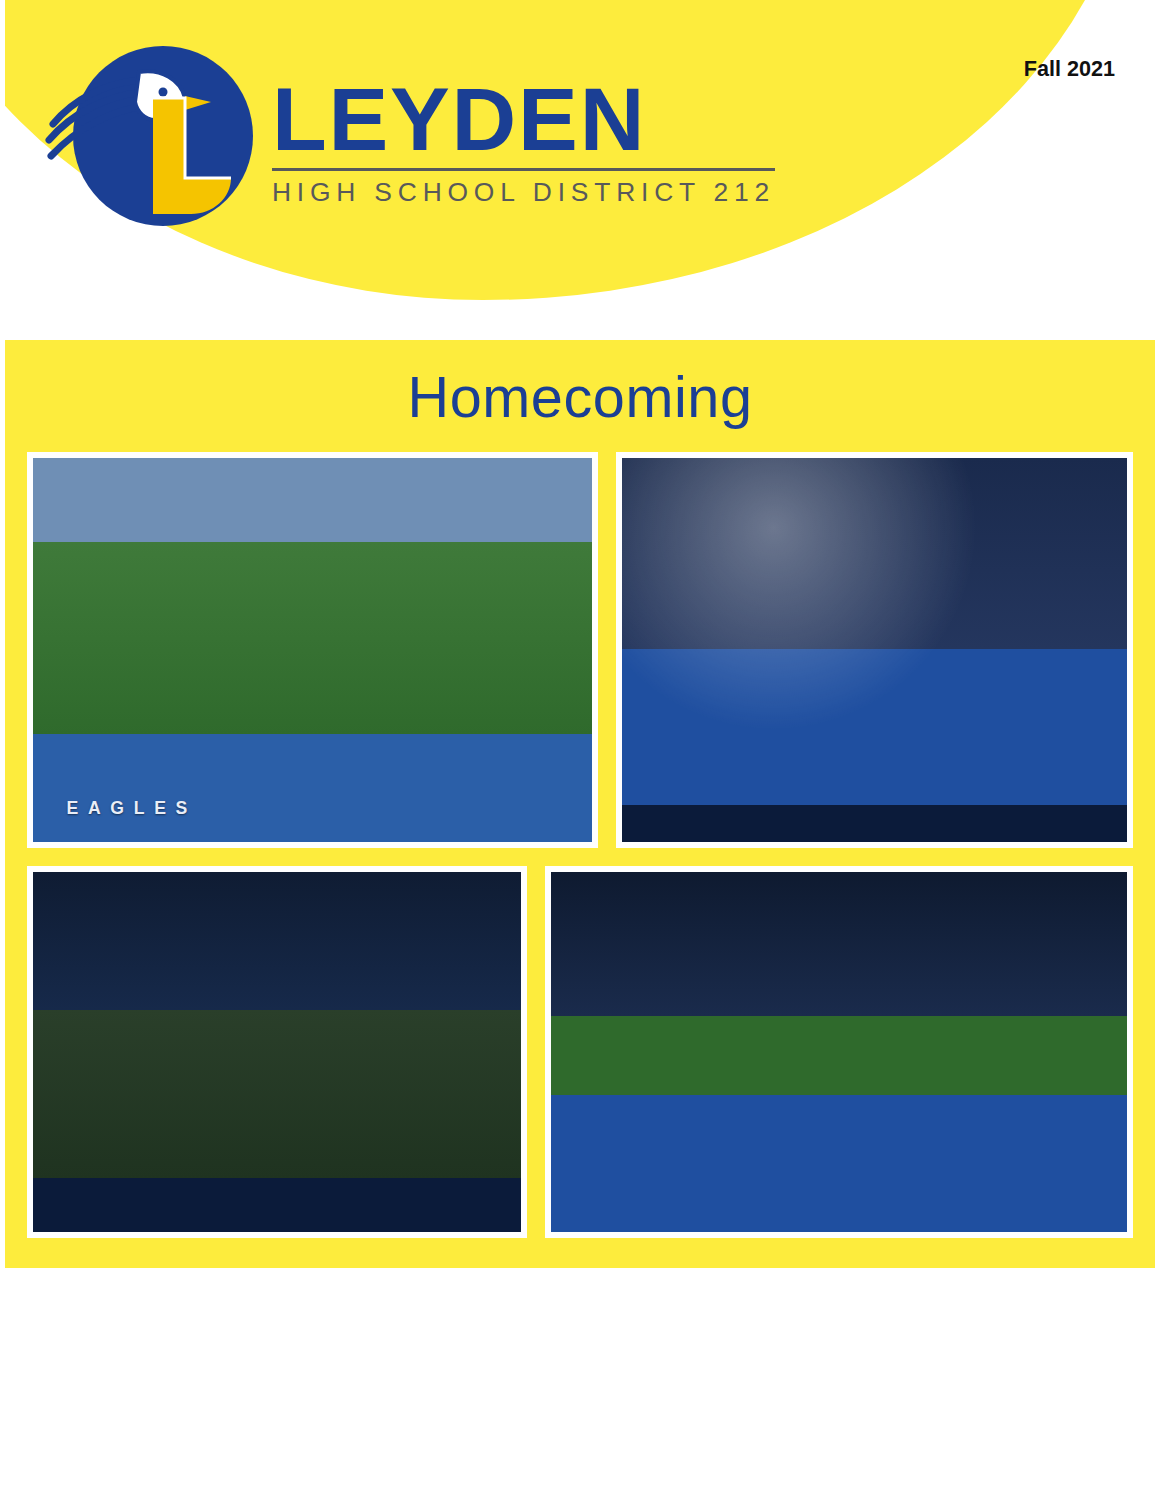Fall 2021
LEYDEN
HIGH SCHOOL DISTRICT 212
Homecoming
EAGLES
Marching band performs on the field
Cheerleaders lead the crowd
Eagles football team on the sideline
Homecoming court greets the crowd